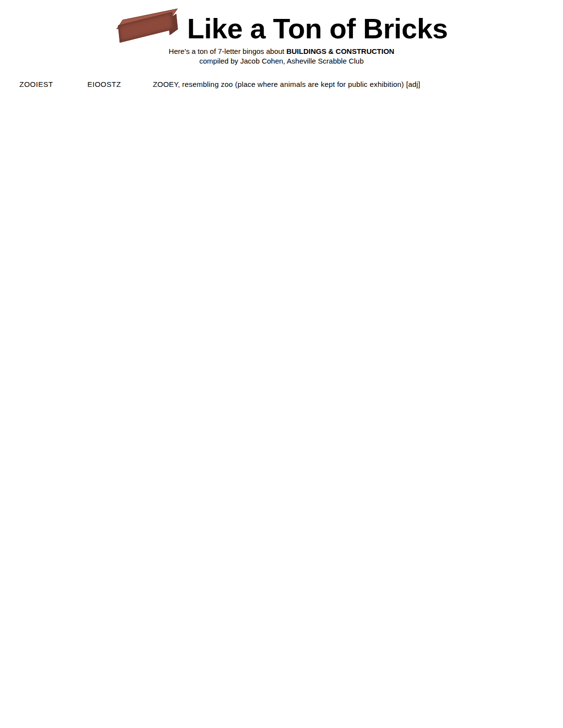Like a Ton of Bricks
Here’s a ton of 7-letter bingos about BUILDINGS & CONSTRUCTION
compiled by Jacob Cohen, Asheville Scrabble Club
ZOOIEST
EIOOSTZ
ZOOEY, resembling zoo (place where animals are kept for public exhibition) [adj]